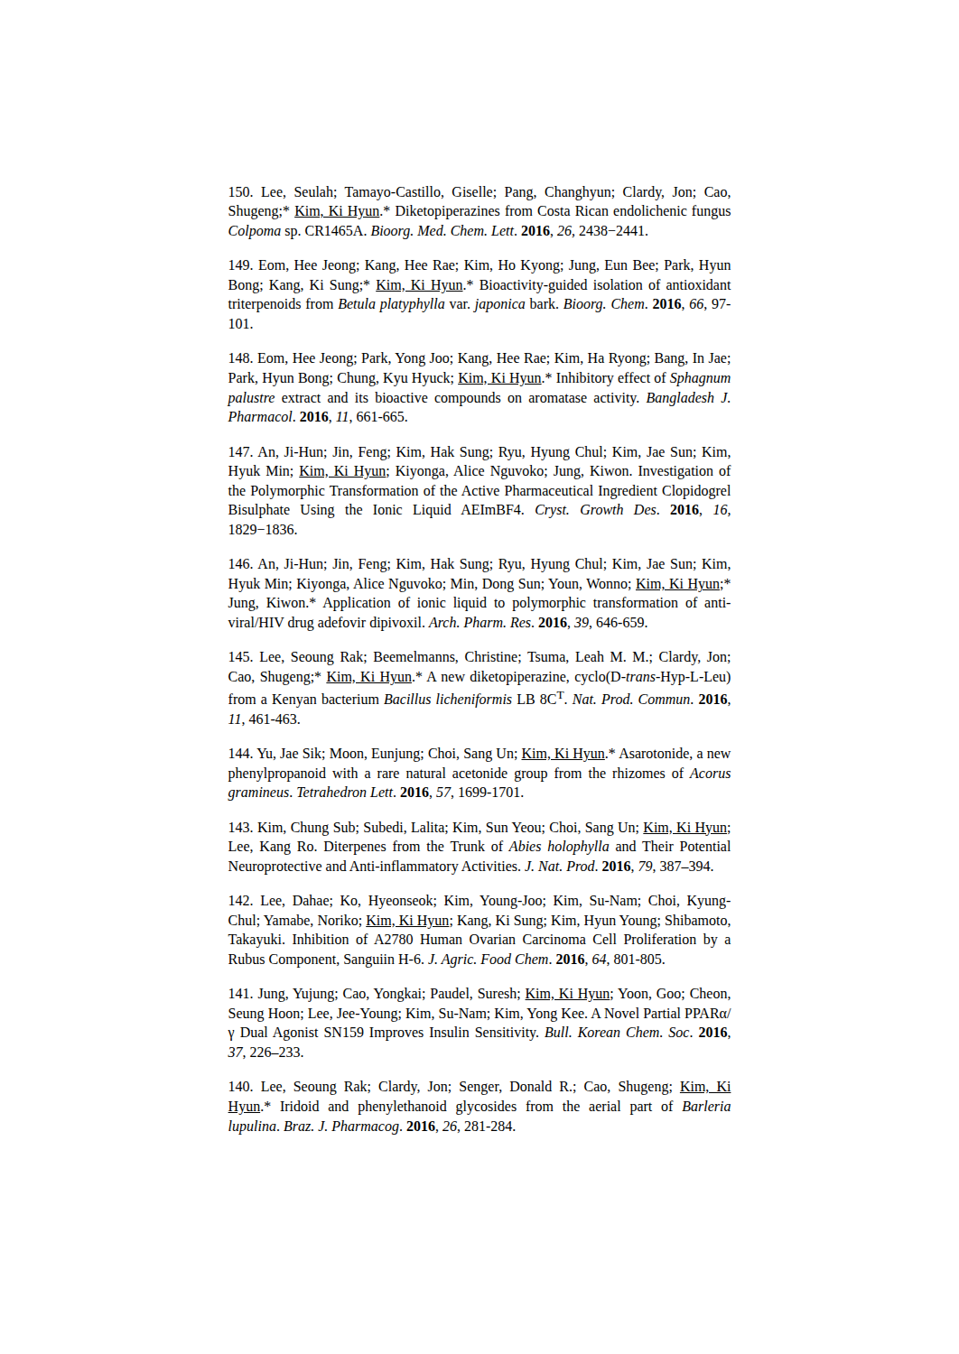150. Lee, Seulah; Tamayo-Castillo, Giselle; Pang, Changhyun; Clardy, Jon; Cao, Shugeng;* Kim, Ki Hyun.* Diketopiperazines from Costa Rican endolichenic fungus Colpoma sp. CR1465A. Bioorg. Med. Chem. Lett. 2016, 26, 2438−2441.
149. Eom, Hee Jeong; Kang, Hee Rae; Kim, Ho Kyong; Jung, Eun Bee; Park, Hyun Bong; Kang, Ki Sung;* Kim, Ki Hyun.* Bioactivity-guided isolation of antioxidant triterpenoids from Betula platyphylla var. japonica bark. Bioorg. Chem. 2016, 66, 97-101.
148. Eom, Hee Jeong; Park, Yong Joo; Kang, Hee Rae; Kim, Ha Ryong; Bang, In Jae; Park, Hyun Bong; Chung, Kyu Hyuck; Kim, Ki Hyun.* Inhibitory effect of Sphagnum palustre extract and its bioactive compounds on aromatase activity. Bangladesh J. Pharmacol. 2016, 11, 661-665.
147. An, Ji-Hun; Jin, Feng; Kim, Hak Sung; Ryu, Hyung Chul; Kim, Jae Sun; Kim, Hyuk Min; Kim, Ki Hyun; Kiyonga, Alice Nguvoko; Jung, Kiwon. Investigation of the Polymorphic Transformation of the Active Pharmaceutical Ingredient Clopidogrel Bisulphate Using the Ionic Liquid AEImBF4. Cryst. Growth Des. 2016, 16, 1829−1836.
146. An, Ji-Hun; Jin, Feng; Kim, Hak Sung; Ryu, Hyung Chul; Kim, Jae Sun; Kim, Hyuk Min; Kiyonga, Alice Nguvoko; Min, Dong Sun; Youn, Wonno; Kim, Ki Hyun;* Jung, Kiwon.* Application of ionic liquid to polymorphic transformation of anti-viral/HIV drug adefovir dipivoxil. Arch. Pharm. Res. 2016, 39, 646-659.
145. Lee, Seoung Rak; Beemelmanns, Christine; Tsuma, Leah M. M.; Clardy, Jon; Cao, Shugeng;* Kim, Ki Hyun.* A new diketopiperazine, cyclo(D-trans-Hyp-L-Leu) from a Kenyan bacterium Bacillus licheniformis LB 8CT. Nat. Prod. Commun. 2016, 11, 461-463.
144. Yu, Jae Sik; Moon, Eunjung; Choi, Sang Un; Kim, Ki Hyun.* Asarotonide, a new phenylpropanoid with a rare natural acetonide group from the rhizomes of Acorus gramineus. Tetrahedron Lett. 2016, 57, 1699-1701.
143. Kim, Chung Sub; Subedi, Lalita; Kim, Sun Yeou; Choi, Sang Un; Kim, Ki Hyun; Lee, Kang Ro. Diterpenes from the Trunk of Abies holophylla and Their Potential Neuroprotective and Anti-inflammatory Activities. J. Nat. Prod. 2016, 79, 387–394.
142. Lee, Dahae; Ko, Hyeonseok; Kim, Young-Joo; Kim, Su-Nam; Choi, Kyung-Chul; Yamabe, Noriko; Kim, Ki Hyun; Kang, Ki Sung; Kim, Hyun Young; Shibamoto, Takayuki. Inhibition of A2780 Human Ovarian Carcinoma Cell Proliferation by a Rubus Component, Sanguiin H-6. J. Agric. Food Chem. 2016, 64, 801-805.
141. Jung, Yujung; Cao, Yongkai; Paudel, Suresh; Kim, Ki Hyun; Yoon, Goo; Cheon, Seung Hoon; Lee, Jee-Young; Kim, Su-Nam; Kim, Yong Kee. A Novel Partial PPARα/γ Dual Agonist SN159 Improves Insulin Sensitivity. Bull. Korean Chem. Soc. 2016, 37, 226–233.
140. Lee, Seoung Rak; Clardy, Jon; Senger, Donald R.; Cao, Shugeng; Kim, Ki Hyun.* Iridoid and phenylethanoid glycosides from the aerial part of Barleria lupulina. Braz. J. Pharmacog. 2016, 26, 281-284.